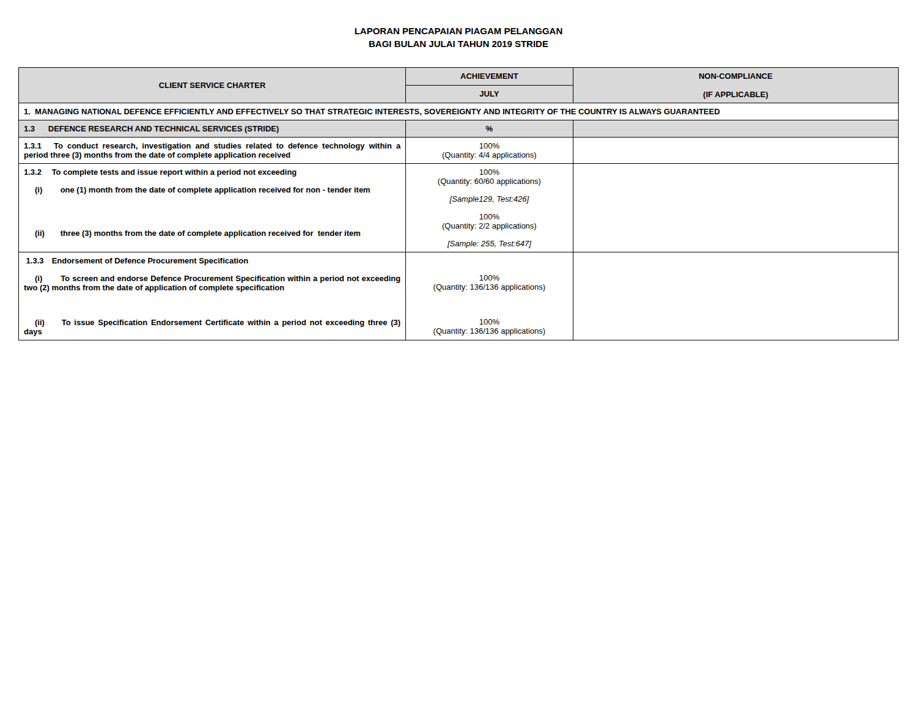LAPORAN PENCAPAIAN PIAGAM PELANGGAN
BAGI BULAN JULAI TAHUN 2019 STRIDE
| CLIENT SERVICE CHARTER | ACHIEVEMENT | NON-COMPLIANCE (IF APPLICABLE) |
| --- | --- | --- |
| JULY |
| 1. MANAGING NATIONAL DEFENCE EFFICIENTLY AND EFFECTIVELY SO THAT STRATEGIC INTERESTS, SOVEREIGNTY AND INTEGRITY OF THE COUNTRY IS ALWAYS GUARANTEED |
| 1.3 DEFENCE RESEARCH AND TECHNICAL SERVICES (STRIDE) | % | |
| 1.3.1 To conduct research, investigation and studies related to defence technology within a period three (3) months from the date of complete application received | 100% (Quantity: 4/4 applications) | |
| 1.3.2 To complete tests and issue report within a period not exceeding (i) one (1) month from the date of complete application received for non - tender item (ii) three (3) months from the date of complete application received for tender item | 100% (Quantity: 60/60 applications) [Sample129, Test:426] 100% (Quantity: 2/2 applications) [Sample: 255, Test:647] | |
| 1.3.3 Endorsement of Defence Procurement Specification (i) To screen and endorse Defence Procurement Specification within a period not exceeding two (2) months from the date of application of complete specification (ii) To issue Specification Endorsement Certificate within a period not exceeding three (3) days | 100% (Quantity: 136/136 applications) 100% (Quantity: 136/136 applications) | |